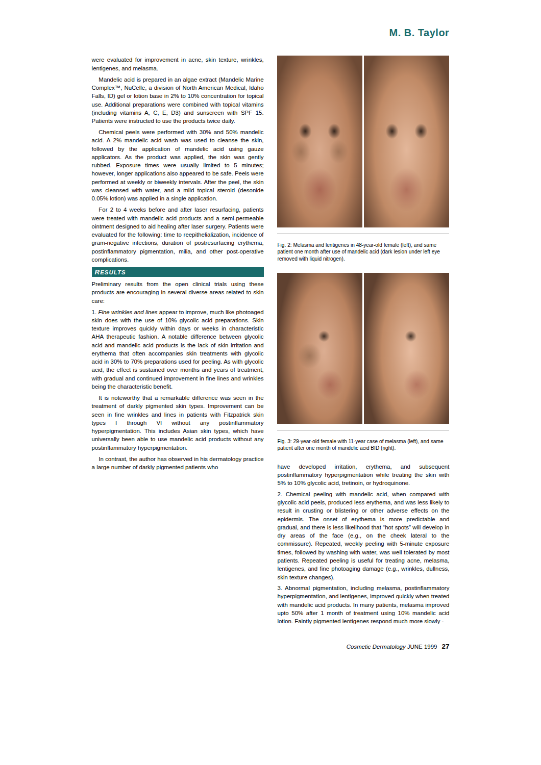M. B. Taylor
were evaluated for improvement in acne, skin texture, wrinkles, lentigenes, and melasma.
Mandelic acid is prepared in an algae extract (Mandelic Marine Complex™, NuCelle, a division of North American Medical, Idaho Falls, ID) gel or lotion base in 2% to 10% concentration for topical use. Additional preparations were combined with topical vitamins (including vitamins A, C, E, D3) and sunscreen with SPF 15. Patients were instructed to use the products twice daily.
Chemical peels were performed with 30% and 50% mandelic acid. A 2% mandelic acid wash was used to cleanse the skin, followed by the application of mandelic acid using gauze applicators. As the product was applied, the skin was gently rubbed. Exposure times were usually limited to 5 minutes; however, longer applications also appeared to be safe. Peels were performed at weekly or biweekly intervals. After the peel, the skin was cleansed with water, and a mild topical steroid (desonide 0.05% lotion) was applied in a single application.
For 2 to 4 weeks before and after laser resurfacing, patients were treated with mandelic acid products and a semi-permeable ointment designed to aid healing after laser surgery. Patients were evaluated for the following: time to reepithelialization, incidence of gram-negative infections, duration of postresurfacing erythema, postinflammatory pigmentation, milia, and other post-operative complications.
RESULTS
Preliminary results from the open clinical trials using these products are encouraging in several diverse areas related to skin care:
1. Fine wrinkles and lines appear to improve, much like photoaged skin does with the use of 10% glycolic acid preparations. Skin texture improves quickly within days or weeks in characteristic AHA therapeutic fashion. A notable difference between glycolic acid and mandelic acid products is the lack of skin irritation and erythema that often accompanies skin treatments with glycolic acid in 30% to 70% preparations used for peeling. As with glycolic acid, the effect is sustained over months and years of treatment, with gradual and continued improvement in fine lines and wrinkles being the characteristic benefit.
It is noteworthy that a remarkable difference was seen in the treatment of darkly pigmented skin types. Improvement can be seen in fine wrinkles and lines in patients with Fitzpatrick skin types I through VI without any postinflammatory hyperpigmentation. This includes Asian skin types, which have universally been able to use mandelic acid products without any postinflammatory hyperpigmentation.
In contrast, the author has observed in his dermatology practice a large number of darkly pigmented patients who
Fig. 2: Melasma and lentigenes in 48-year-old female (left), and same patient one month after use of mandelic acid (dark lesion under left eye removed with liquid nitrogen).
Fig. 3: 29-year-old female with 11-year case of melasma (left), and same patient after one month of mandelic acid BID (right).
have developed irritation, erythema, and subsequent postinflammatory hyperpigmentation while treating the skin with 5% to 10% glycolic acid, tretinoin, or hydroquinone.
2. Chemical peeling with mandelic acid, when compared with glycolic acid peels, produced less erythema, and was less likely to result in crusting or blistering or other adverse effects on the epidermis. The onset of erythema is more predictable and gradual, and there is less likelihood that “hot spots” will develop in dry areas of the face (e.g., on the cheek lateral to the commissure). Repeated, weekly peeling with 5-minute exposure times, followed by washing with water, was well tolerated by most patients. Repeated peeling is useful for treating acne, melasma, lentigenes, and fine photoaging damage (e.g., wrinkles, dullness, skin texture changes).
3. Abnormal pigmentation, including melasma, postinflammatory hyperpigmentation, and lentigenes, improved quickly when treated with mandelic acid products. In many patients, melasma improved upto 50% after 1 month of treatment using 10% mandelic acid lotion. Faintly pigmented lentigenes respond much more slowly -
Cosmetic Dermatology JUNE 1999 27